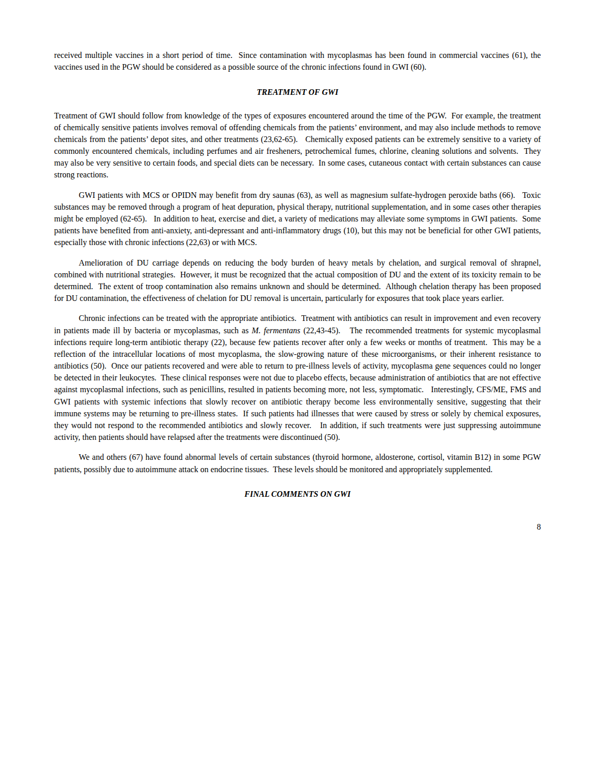received multiple vaccines in a short period of time. Since contamination with mycoplasmas has been found in commercial vaccines (61), the vaccines used in the PGW should be considered as a possible source of the chronic infections found in GWI (60).
TREATMENT OF GWI
Treatment of GWI should follow from knowledge of the types of exposures encountered around the time of the PGW. For example, the treatment of chemically sensitive patients involves removal of offending chemicals from the patients’ environment, and may also include methods to remove chemicals from the patients’ depot sites, and other treatments (23,62-65). Chemically exposed patients can be extremely sensitive to a variety of commonly encountered chemicals, including perfumes and air fresheners, petrochemical fumes, chlorine, cleaning solutions and solvents. They may also be very sensitive to certain foods, and special diets can be necessary. In some cases, cutaneous contact with certain substances can cause strong reactions.
GWI patients with MCS or OPIDN may benefit from dry saunas (63), as well as magnesium sulfate-hydrogen peroxide baths (66). Toxic substances may be removed through a program of heat depuration, physical therapy, nutritional supplementation, and in some cases other therapies might be employed (62-65). In addition to heat, exercise and diet, a variety of medications may alleviate some symptoms in GWI patients. Some patients have benefited from anti-anxiety, anti-depressant and anti-inflammatory drugs (10), but this may not be beneficial for other GWI patients, especially those with chronic infections (22,63) or with MCS.
Amelioration of DU carriage depends on reducing the body burden of heavy metals by chelation, and surgical removal of shrapnel, combined with nutritional strategies. However, it must be recognized that the actual composition of DU and the extent of its toxicity remain to be determined. The extent of troop contamination also remains unknown and should be determined. Although chelation therapy has been proposed for DU contamination, the effectiveness of chelation for DU removal is uncertain, particularly for exposures that took place years earlier.
Chronic infections can be treated with the appropriate antibiotics. Treatment with antibiotics can result in improvement and even recovery in patients made ill by bacteria or mycoplasmas, such as M. fermentans (22,43-45). The recommended treatments for systemic mycoplasmal infections require long-term antibiotic therapy (22), because few patients recover after only a few weeks or months of treatment. This may be a reflection of the intracellular locations of most mycoplasma, the slow-growing nature of these microorganisms, or their inherent resistance to antibiotics (50). Once our patients recovered and were able to return to pre-illness levels of activity, mycoplasma gene sequences could no longer be detected in their leukocytes. These clinical responses were not due to placebo effects, because administration of antibiotics that are not effective against mycoplasmal infections, such as penicillins, resulted in patients becoming more, not less, symptomatic. Interestingly, CFS/ME, FMS and GWI patients with systemic infections that slowly recover on antibiotic therapy become less environmentally sensitive, suggesting that their immune systems may be returning to pre-illness states. If such patients had illnesses that were caused by stress or solely by chemical exposures, they would not respond to the recommended antibiotics and slowly recover. In addition, if such treatments were just suppressing autoimmune activity, then patients should have relapsed after the treatments were discontinued (50).
We and others (67) have found abnormal levels of certain substances (thyroid hormone, aldosterone, cortisol, vitamin B12) in some PGW patients, possibly due to autoimmune attack on endocrine tissues. These levels should be monitored and appropriately supplemented.
FINAL COMMENTS ON GWI
8